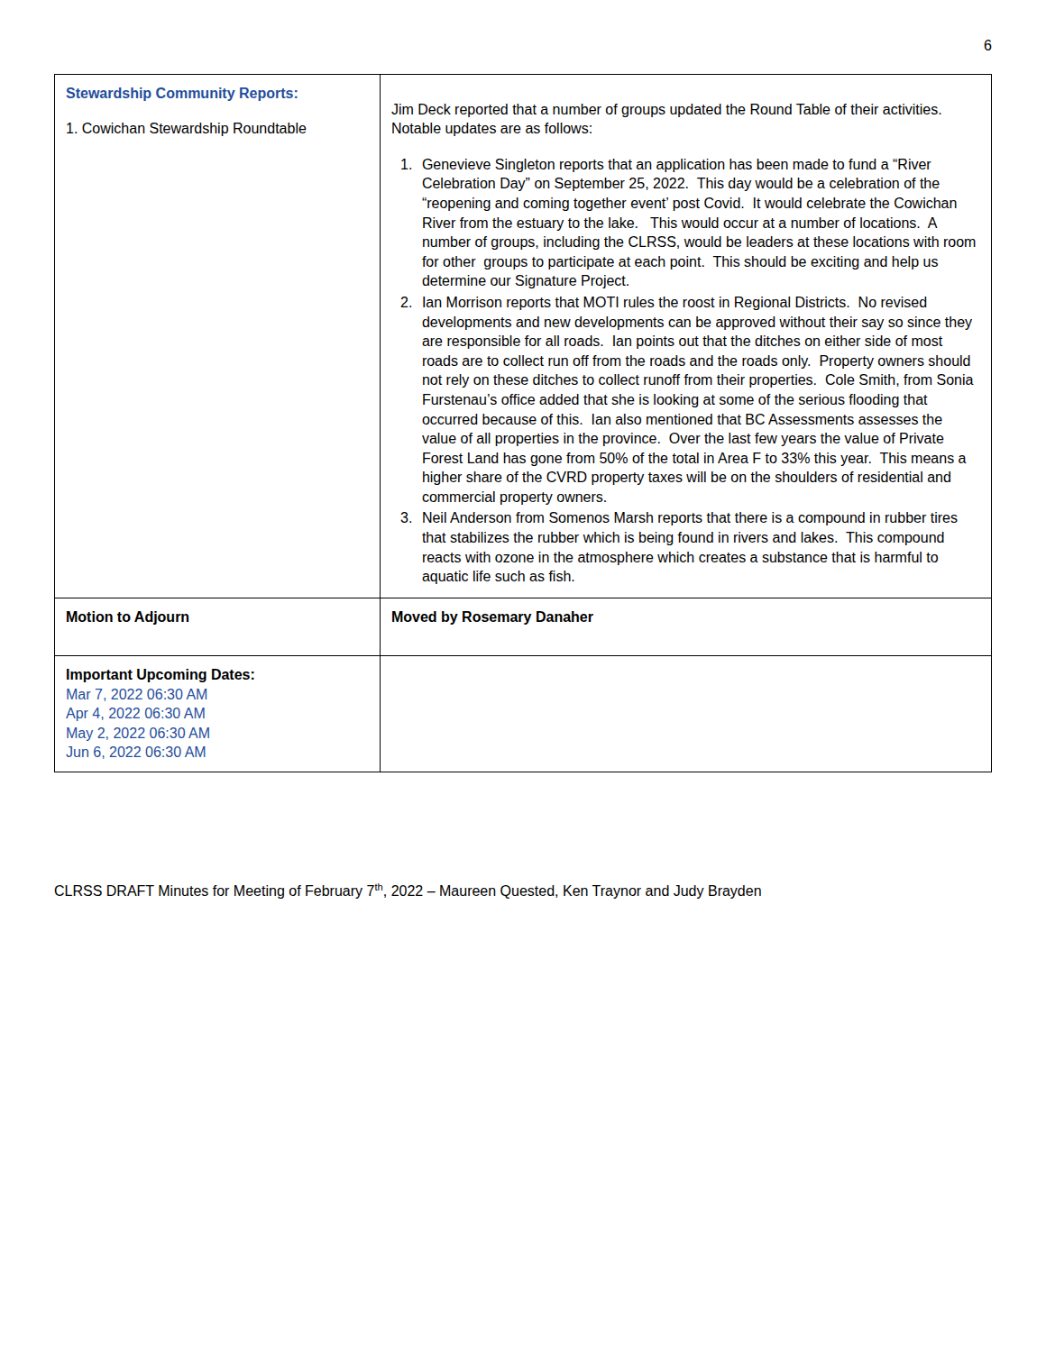6
| Stewardship Community Reports: 1. Cowichan Stewardship Roundtable | Jim Deck reported that a number of groups updated the Round Table of their activities. Notable updates are as follows: Genevieve Singleton reports that an application has been made to fund a “River Celebration Day” on September 25, 2022. This day would be a celebration of the “reopening and coming together event’ post Covid. It would celebrate the Cowichan River from the estuary to the lake. This would occur at a number of locations. A number of groups, including the CLRSS, would be leaders at these locations with room for other groups to participate at each point. This should be exciting and help us determine our Signature Project. Ian Morrison reports that MOTI rules the roost in Regional Districts. No revised developments and new developments can be approved without their say so since they are responsible for all roads. Ian points out that the ditches on either side of most roads are to collect run off from the roads and the roads only. Property owners should not rely on these ditches to collect runoff from their properties. Cole Smith, from Sonia Furstenau’s office added that she is looking at some of the serious flooding that occurred because of this. Ian also mentioned that BC Assessments assesses the value of all properties in the province. Over the last few years the value of Private Forest Land has gone from 50% of the total in Area F to 33% this year. This means a higher share of the CVRD property taxes will be on the shoulders of residential and commercial property owners. Neil Anderson from Somenos Marsh reports that there is a compound in rubber tires that stabilizes the rubber which is being found in rivers and lakes. This compound reacts with ozone in the atmosphere which creates a substance that is harmful to aquatic life such as fish. |
| Motion to Adjourn | Moved by Rosemary Danaher |
| Important Upcoming Dates: Mar 7, 2022 06:30 AM Apr 4, 2022 06:30 AM May 2, 2022 06:30 AM Jun 6, 2022 06:30 AM | |
CLRSS DRAFT Minutes for Meeting of February 7th, 2022 – Maureen Quested, Ken Traynor and Judy Brayden